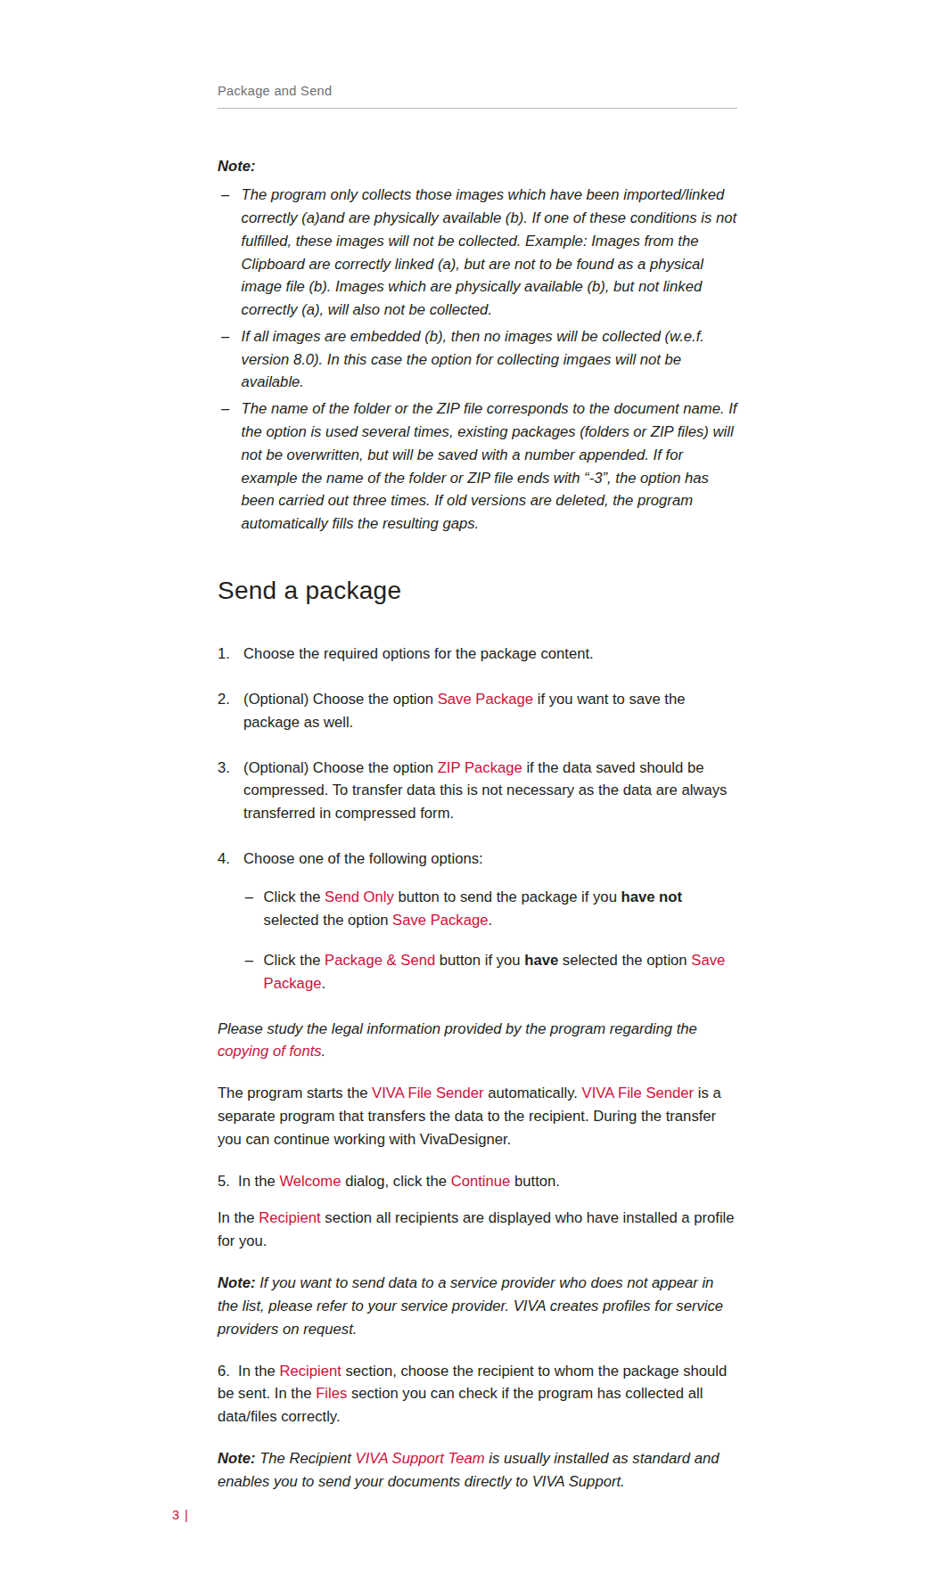Package and Send
Note:
The program only collects those images which have been imported/linked correctly (a)and are physically available (b). If one of these conditions is not fulfilled, these images will not be collected. Example: Images from the Clipboard are correctly linked (a), but are not to be found as a physical image file (b). Images which are physically available (b), but not linked correctly (a), will also not be collected.
If all images are embedded (b), then no images will be collected (w.e.f. version 8.0). In this case the option for collecting imgaes will not be available.
The name of the folder or the ZIP file corresponds to the document name. If the option is used several times, existing packages (folders or ZIP files) will not be overwritten, but will be saved with a number appended. If for example the name of the folder or ZIP file ends with “-3”, the option has been carried out three times. If old versions are deleted, the program automatically fills the resulting gaps.
Send a package
Choose the required options for the package content.
(Optional) Choose the option Save Package if you want to save the package as well.
(Optional) Choose the option ZIP Package if the data saved should be compressed. To transfer data this is not necessary as the data are always transferred in compressed form.
Choose one of the following options:
Click the Send Only button to send the package if you have not selected the option Save Package.
Click the Package & Send button if you have selected the option Save Package.
Please study the legal information provided by the program regarding the copying of fonts.
The program starts the VIVA File Sender automatically. VIVA File Sender is a separate program that transfers the data to the recipient. During the transfer you can continue working with VivaDesigner.
5. In the Welcome dialog, click the Continue button.
In the Recipient section all recipients are displayed who have installed a profile for you.
Note: If you want to send data to a service provider who does not appear in the list, please refer to your service provider. VIVA creates profiles for service providers on request.
6. In the Recipient section, choose the recipient to whom the package should be sent. In the Files section you can check if the program has collected all data/files correctly.
Note: The Recipient VIVA Support Team is usually installed as standard and enables you to send your documents directly to VIVA Support.
3|